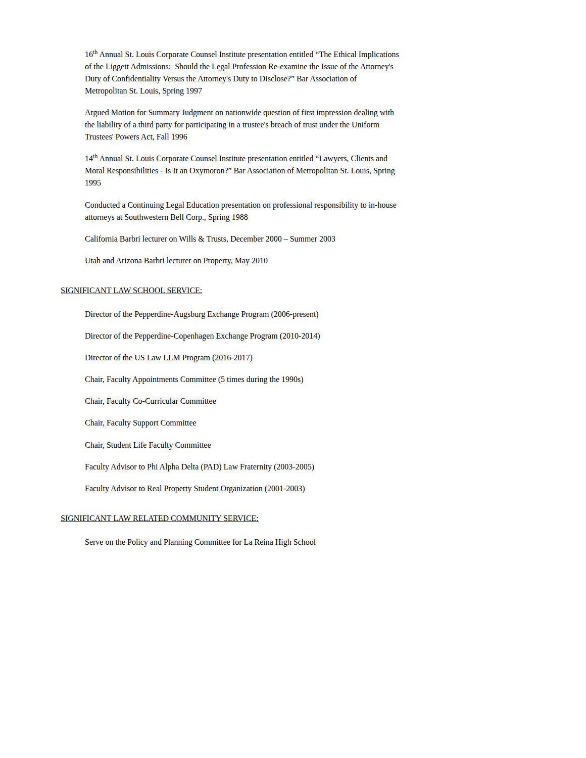16th Annual St. Louis Corporate Counsel Institute presentation entitled “The Ethical Implications of the Liggett Admissions: Should the Legal Profession Re-examine the Issue of the Attorney's Duty of Confidentiality Versus the Attorney's Duty to Disclose?” Bar Association of Metropolitan St. Louis, Spring 1997
Argued Motion for Summary Judgment on nationwide question of first impression dealing with the liability of a third party for participating in a trustee's breach of trust under the Uniform Trustees' Powers Act, Fall 1996
14th Annual St. Louis Corporate Counsel Institute presentation entitled “Lawyers, Clients and Moral Responsibilities - Is It an Oxymoron?” Bar Association of Metropolitan St. Louis, Spring 1995
Conducted a Continuing Legal Education presentation on professional responsibility to in-house attorneys at Southwestern Bell Corp., Spring 1988
California Barbri lecturer on Wills & Trusts, December 2000 – Summer 2003
Utah and Arizona Barbri lecturer on Property, May 2010
SIGNIFICANT LAW SCHOOL SERVICE:
Director of the Pepperdine-Augsburg Exchange Program (2006-present)
Director of the Pepperdine-Copenhagen Exchange Program (2010-2014)
Director of the US Law LLM Program (2016-2017)
Chair, Faculty Appointments Committee (5 times during the 1990s)
Chair, Faculty Co-Curricular Committee
Chair, Faculty Support Committee
Chair, Student Life Faculty Committee
Faculty Advisor to Phi Alpha Delta (PAD) Law Fraternity (2003-2005)
Faculty Advisor to Real Property Student Organization (2001-2003)
SIGNIFICANT LAW RELATED COMMUNITY SERVICE:
Serve on the Policy and Planning Committee for La Reina High School